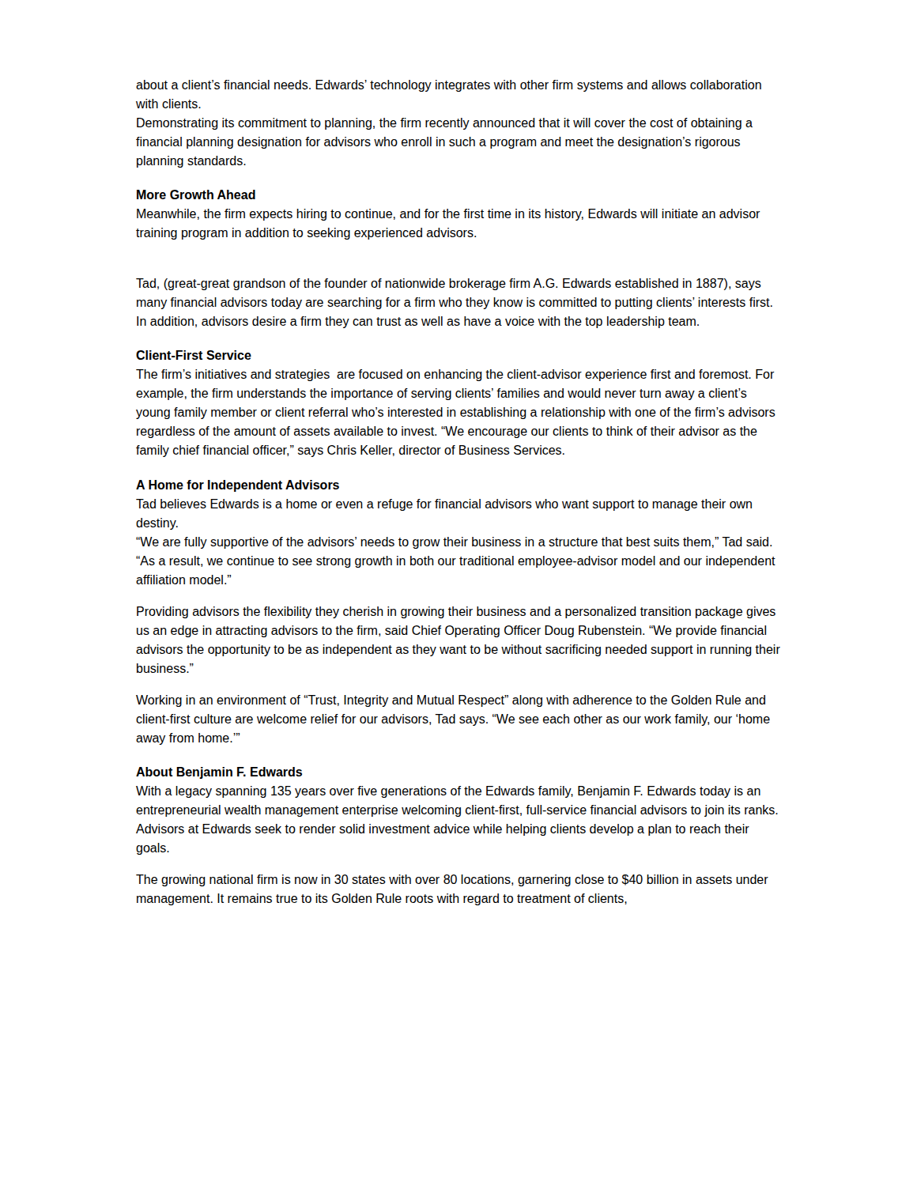about a client’s financial needs. Edwards’ technology integrates with other firm systems and allows collaboration with clients.
Demonstrating its commitment to planning, the firm recently announced that it will cover the cost of obtaining a financial planning designation for advisors who enroll in such a program and meet the designation’s rigorous planning standards.
More Growth Ahead
Meanwhile, the firm expects hiring to continue, and for the first time in its history, Edwards will initiate an advisor training program in addition to seeking experienced advisors.
Tad, (great-great grandson of the founder of nationwide brokerage firm A.G. Edwards established in 1887), says many financial advisors today are searching for a firm who they know is committed to putting clients’ interests first. In addition, advisors desire a firm they can trust as well as have a voice with the top leadership team.
Client-First Service
The firm’s initiatives and strategies are focused on enhancing the client-advisor experience first and foremost. For example, the firm understands the importance of serving clients’ families and would never turn away a client’s young family member or client referral who’s interested in establishing a relationship with one of the firm’s advisors regardless of the amount of assets available to invest. “We encourage our clients to think of their advisor as the family chief financial officer,” says Chris Keller, director of Business Services.
A Home for Independent Advisors
Tad believes Edwards is a home or even a refuge for financial advisors who want support to manage their own destiny.
“We are fully supportive of the advisors’ needs to grow their business in a structure that best suits them,” Tad said. “As a result, we continue to see strong growth in both our traditional employee-advisor model and our independent affiliation model.”
Providing advisors the flexibility they cherish in growing their business and a personalized transition package gives us an edge in attracting advisors to the firm, said Chief Operating Officer Doug Rubenstein. “We provide financial advisors the opportunity to be as independent as they want to be without sacrificing needed support in running their business.”
Working in an environment of “Trust, Integrity and Mutual Respect” along with adherence to the Golden Rule and client-first culture are welcome relief for our advisors, Tad says. “We see each other as our work family, our ‘home away from home.’”
About Benjamin F. Edwards
With a legacy spanning 135 years over five generations of the Edwards family, Benjamin F. Edwards today is an entrepreneurial wealth management enterprise welcoming client-first, full-service financial advisors to join its ranks. Advisors at Edwards seek to render solid investment advice while helping clients develop a plan to reach their goals.
The growing national firm is now in 30 states with over 80 locations, garnering close to $40 billion in assets under management. It remains true to its Golden Rule roots with regard to treatment of clients,